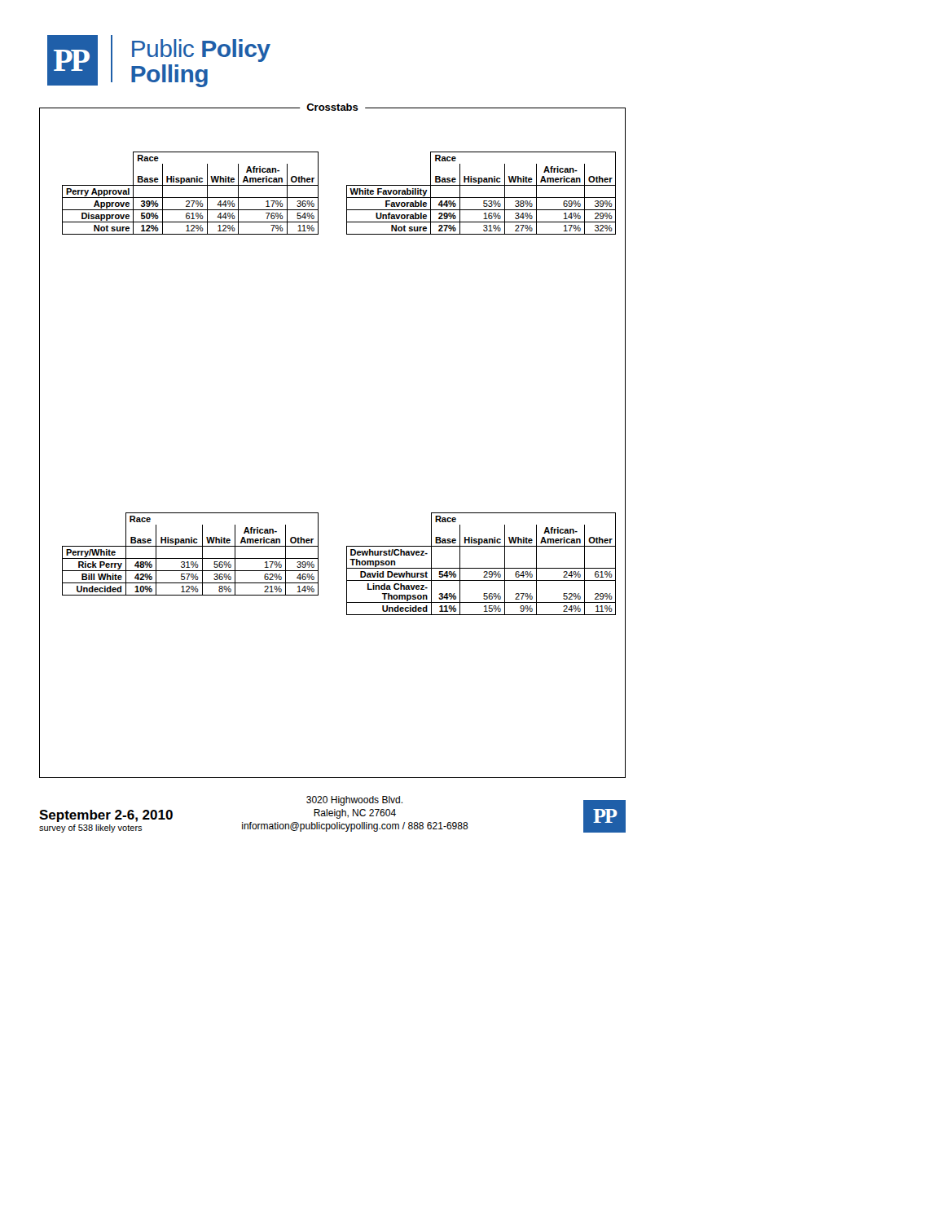PP
Public Policy
Polling
Crosstabs
| | Race |
| | Base | Hispanic | White | African- American | Other |
| Perry Approval | | | | | |
| Approve | 39% | 27% | 44% | 17% | 36% |
| Disapprove | 50% | 61% | 44% | 76% | 54% |
| Not sure | 12% | 12% | 12% | 7% | 11% |
| | Race |
| | Base | Hispanic | White | African- American | Other |
| White Favorability | | | | | |
| Favorable | 44% | 53% | 38% | 69% | 39% |
| Unfavorable | 29% | 16% | 34% | 14% | 29% |
| Not sure | 27% | 31% | 27% | 17% | 32% |
| | Race |
| | Base | Hispanic | White | African- American | Other |
| Perry/White | | | | | |
| Rick Perry | 48% | 31% | 56% | 17% | 39% |
| Bill White | 42% | 57% | 36% | 62% | 46% |
| Undecided | 10% | 12% | 8% | 21% | 14% |
| | Race |
| | Base | Hispanic | White | African- American | Other |
| Dewhurst/Chavez- Thompson | | | | | |
| David Dewhurst | 54% | 29% | 64% | 24% | 61% |
| Linda Chavez- Thompson | 34% | 56% | 27% | 52% | 29% |
| Undecided | 11% | 15% | 9% | 24% | 11% |
September 2-6, 2010
survey of 538 likely voters
3020 Highwoods Blvd.
Raleigh, NC 27604
information@publicpolicypolling.com / 888 621-6988
PP